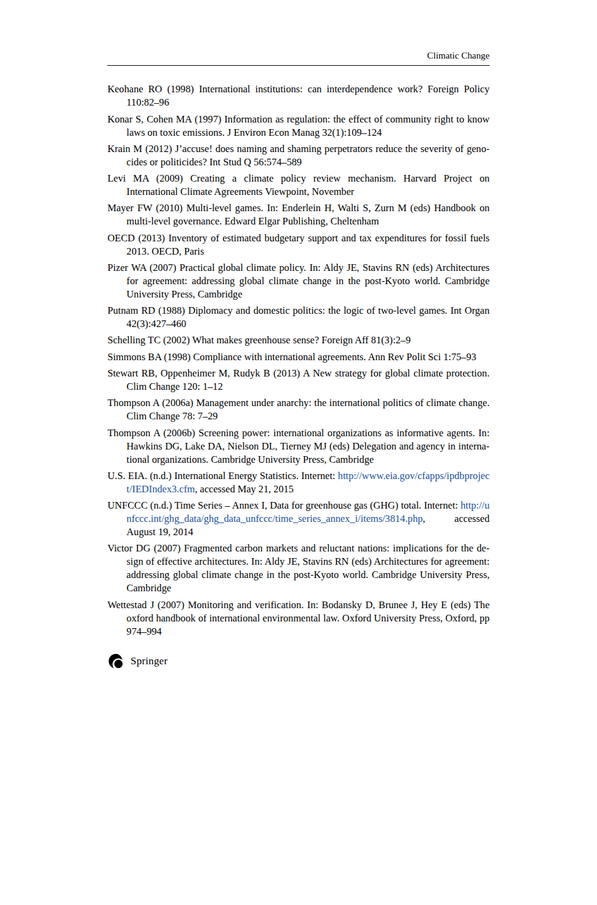Climatic Change
Keohane RO (1998) International institutions: can interdependence work? Foreign Policy 110:82–96
Konar S, Cohen MA (1997) Information as regulation: the effect of community right to know laws on toxic emissions. J Environ Econ Manag 32(1):109–124
Krain M (2012) J’accuse! does naming and shaming perpetrators reduce the severity of genocides or politicides? Int Stud Q 56:574–589
Levi MA (2009) Creating a climate policy review mechanism. Harvard Project on International Climate Agreements Viewpoint, November
Mayer FW (2010) Multi-level games. In: Enderlein H, Walti S, Zurn M (eds) Handbook on multi-level governance. Edward Elgar Publishing, Cheltenham
OECD (2013) Inventory of estimated budgetary support and tax expenditures for fossil fuels 2013. OECD, Paris
Pizer WA (2007) Practical global climate policy. In: Aldy JE, Stavins RN (eds) Architectures for agreement: addressing global climate change in the post-Kyoto world. Cambridge University Press, Cambridge
Putnam RD (1988) Diplomacy and domestic politics: the logic of two-level games. Int Organ 42(3):427–460
Schelling TC (2002) What makes greenhouse sense? Foreign Aff 81(3):2–9
Simmons BA (1998) Compliance with international agreements. Ann Rev Polit Sci 1:75–93
Stewart RB, Oppenheimer M, Rudyk B (2013) A New strategy for global climate protection. Clim Change 120: 1–12
Thompson A (2006a) Management under anarchy: the international politics of climate change. Clim Change 78: 7–29
Thompson A (2006b) Screening power: international organizations as informative agents. In: Hawkins DG, Lake DA, Nielson DL, Tierney MJ (eds) Delegation and agency in international organizations. Cambridge University Press, Cambridge
U.S. EIA. (n.d.) International Energy Statistics. Internet: http://www.eia.gov/cfapps/ipdbproject/IEDIndex3.cfm, accessed May 21, 2015
UNFCCC (n.d.) Time Series – Annex I, Data for greenhouse gas (GHG) total. Internet: http://unfccc.int/ghg_data/ghg_data_unfccc/time_series_annex_i/items/3814.php, accessed August 19, 2014
Victor DG (2007) Fragmented carbon markets and reluctant nations: implications for the design of effective architectures. In: Aldy JE, Stavins RN (eds) Architectures for agreement: addressing global climate change in the post-Kyoto world. Cambridge University Press, Cambridge
Wettestad J (2007) Monitoring and verification. In: Bodansky D, Brunee J, Hey E (eds) The oxford handbook of international environmental law. Oxford University Press, Oxford, pp 974–994
Springer